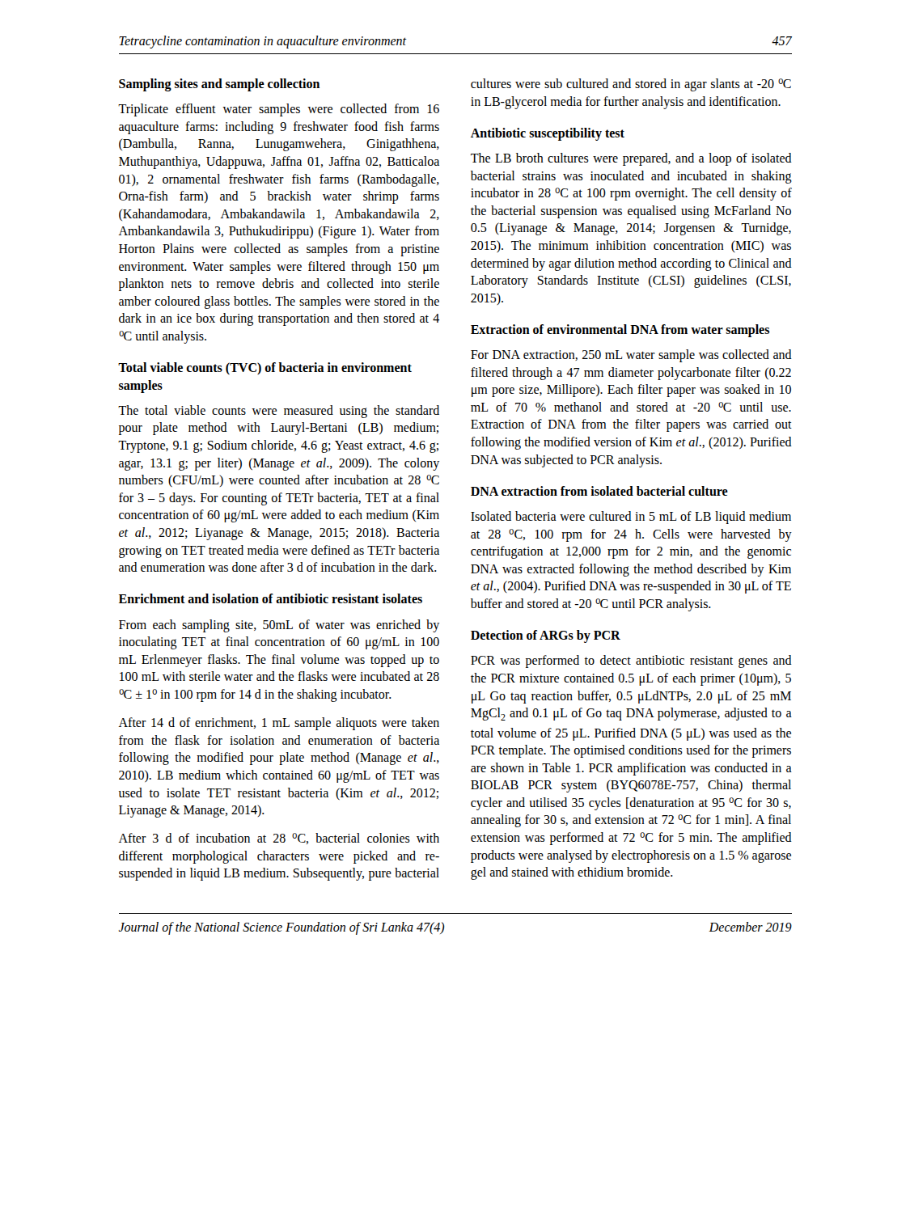Tetracycline contamination in aquaculture environment 457
Sampling sites and sample collection
Triplicate effluent water samples were collected from 16 aquaculture farms: including 9 freshwater food fish farms (Dambulla, Ranna, Lunugamwehera, Ginigathhena, Muthupanthiya, Udappuwa, Jaffna 01, Jaffna 02, Batticaloa 01), 2 ornamental freshwater fish farms (Rambodagalle, Orna-fish farm) and 5 brackish water shrimp farms (Kahandamodara, Ambakandawila 1, Ambakandawila 2, Ambankandawila 3, Puthukudirippu) (Figure 1). Water from Horton Plains were collected as samples from a pristine environment. Water samples were filtered through 150 μm plankton nets to remove debris and collected into sterile amber coloured glass bottles. The samples were stored in the dark in an ice box during transportation and then stored at 4 ⁰C until analysis.
Total viable counts (TVC) of bacteria in environment samples
The total viable counts were measured using the standard pour plate method with Lauryl-Bertani (LB) medium; Tryptone, 9.1 g; Sodium chloride, 4.6 g; Yeast extract, 4.6 g; agar, 13.1 g; per liter) (Manage et al., 2009). The colony numbers (CFU/mL) were counted after incubation at 28 ⁰C for 3 – 5 days. For counting of TETr bacteria, TET at a final concentration of 60 μg/mL were added to each medium (Kim et al., 2012; Liyanage & Manage, 2015; 2018). Bacteria growing on TET treated media were defined as TETr bacteria and enumeration was done after 3 d of incubation in the dark.
Enrichment and isolation of antibiotic resistant isolates
From each sampling site, 50mL of water was enriched by inoculating TET at final concentration of 60 μg/mL in 100 mL Erlenmeyer flasks. The final volume was topped up to 100 mL with sterile water and the flasks were incubated at 28 ⁰C ± 1⁰ in 100 rpm for 14 d in the shaking incubator.
After 14 d of enrichment, 1 mL sample aliquots were taken from the flask for isolation and enumeration of bacteria following the modified pour plate method (Manage et al., 2010). LB medium which contained 60 μg/mL of TET was used to isolate TET resistant bacteria (Kim et al., 2012; Liyanage & Manage, 2014).
After 3 d of incubation at 28 ⁰C, bacterial colonies with different morphological characters were picked and re-suspended in liquid LB medium. Subsequently, pure bacterial cultures were sub cultured and stored in agar slants at -20 ⁰C in LB-glycerol media for further analysis and identification.
Antibiotic susceptibility test
The LB broth cultures were prepared, and a loop of isolated bacterial strains was inoculated and incubated in shaking incubator in 28 ⁰C at 100 rpm overnight. The cell density of the bacterial suspension was equalised using McFarland No 0.5 (Liyanage & Manage, 2014; Jorgensen & Turnidge, 2015). The minimum inhibition concentration (MIC) was determined by agar dilution method according to Clinical and Laboratory Standards Institute (CLSI) guidelines (CLSI, 2015).
Extraction of environmental DNA from water samples
For DNA extraction, 250 mL water sample was collected and filtered through a 47 mm diameter polycarbonate filter (0.22 μm pore size, Millipore). Each filter paper was soaked in 10 mL of 70 % methanol and stored at -20 ⁰C until use. Extraction of DNA from the filter papers was carried out following the modified version of Kim et al., (2012). Purified DNA was subjected to PCR analysis.
DNA extraction from isolated bacterial culture
Isolated bacteria were cultured in 5 mL of LB liquid medium at 28 ⁰C, 100 rpm for 24 h. Cells were harvested by centrifugation at 12,000 rpm for 2 min, and the genomic DNA was extracted following the method described by Kim et al., (2004). Purified DNA was re-suspended in 30 μL of TE buffer and stored at -20 ⁰C until PCR analysis.
Detection of ARGs by PCR
PCR was performed to detect antibiotic resistant genes and the PCR mixture contained 0.5 μL of each primer (10μm), 5 μL Go taq reaction buffer, 0.5 μLdNTPs, 2.0 μL of 25 mM MgCl2 and 0.1 μL of Go taq DNA polymerase, adjusted to a total volume of 25 μL. Purified DNA (5 μL) was used as the PCR template. The optimised conditions used for the primers are shown in Table 1. PCR amplification was conducted in a BIOLAB PCR system (BYQ6078E-757, China) thermal cycler and utilised 35 cycles [denaturation at 95 ⁰C for 30 s, annealing for 30 s, and extension at 72 ⁰C for 1 min]. A final extension was performed at 72 ⁰C for 5 min. The amplified products were analysed by electrophoresis on a 1.5 % agarose gel and stained with ethidium bromide.
Journal of the National Science Foundation of Sri Lanka 47(4) December 2019